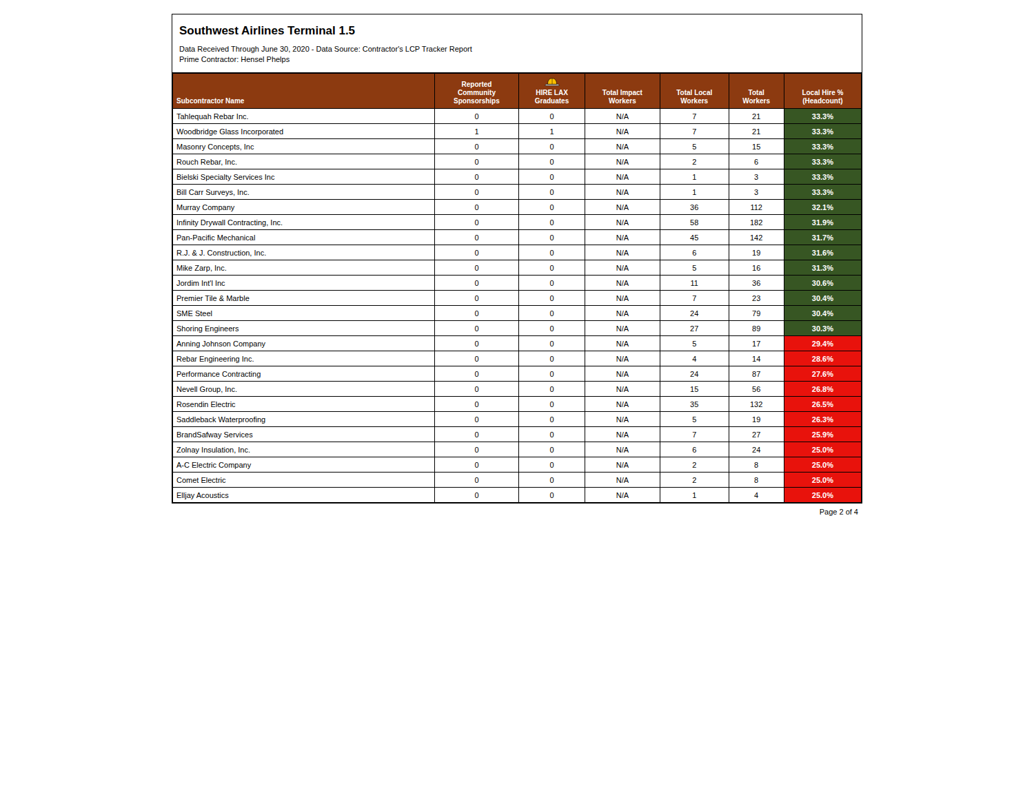Southwest Airlines Terminal 1.5
Data Received Through June 30, 2020 - Data Source: Contractor's LCP Tracker Report
Prime Contractor: Hensel Phelps
| Subcontractor Name | Reported Community Sponsorships | HIRE LAX Graduates | Total Impact Workers | Total Local Workers | Total Workers | Local Hire % (Headcount) |
| --- | --- | --- | --- | --- | --- | --- |
| Tahlequah Rebar Inc. | 0 | 0 | N/A | 7 | 21 | 33.3% |
| Woodbridge Glass Incorporated | 1 | 1 | N/A | 7 | 21 | 33.3% |
| Masonry Concepts, Inc | 0 | 0 | N/A | 5 | 15 | 33.3% |
| Rouch Rebar, Inc. | 0 | 0 | N/A | 2 | 6 | 33.3% |
| Bielski Specialty Services Inc | 0 | 0 | N/A | 1 | 3 | 33.3% |
| Bill Carr Surveys, Inc. | 0 | 0 | N/A | 1 | 3 | 33.3% |
| Murray Company | 0 | 0 | N/A | 36 | 112 | 32.1% |
| Infinity Drywall Contracting, Inc. | 0 | 0 | N/A | 58 | 182 | 31.9% |
| Pan-Pacific Mechanical | 0 | 0 | N/A | 45 | 142 | 31.7% |
| R.J. & J. Construction, Inc. | 0 | 0 | N/A | 6 | 19 | 31.6% |
| Mike Zarp, Inc. | 0 | 0 | N/A | 5 | 16 | 31.3% |
| Jordim Int'l Inc | 0 | 0 | N/A | 11 | 36 | 30.6% |
| Premier Tile & Marble | 0 | 0 | N/A | 7 | 23 | 30.4% |
| SME Steel | 0 | 0 | N/A | 24 | 79 | 30.4% |
| Shoring Engineers | 0 | 0 | N/A | 27 | 89 | 30.3% |
| Anning Johnson Company | 0 | 0 | N/A | 5 | 17 | 29.4% |
| Rebar Engineering Inc. | 0 | 0 | N/A | 4 | 14 | 28.6% |
| Performance Contracting | 0 | 0 | N/A | 24 | 87 | 27.6% |
| Nevell Group, Inc. | 0 | 0 | N/A | 15 | 56 | 26.8% |
| Rosendin Electric | 0 | 0 | N/A | 35 | 132 | 26.5% |
| Saddleback Waterproofing | 0 | 0 | N/A | 5 | 19 | 26.3% |
| BrandSafway Services | 0 | 0 | N/A | 7 | 27 | 25.9% |
| Zolnay Insulation, Inc. | 0 | 0 | N/A | 6 | 24 | 25.0% |
| A-C Electric Company | 0 | 0 | N/A | 2 | 8 | 25.0% |
| Comet Electric | 0 | 0 | N/A | 2 | 8 | 25.0% |
| Elljay Acoustics | 0 | 0 | N/A | 1 | 4 | 25.0% |
Page 2 of 4